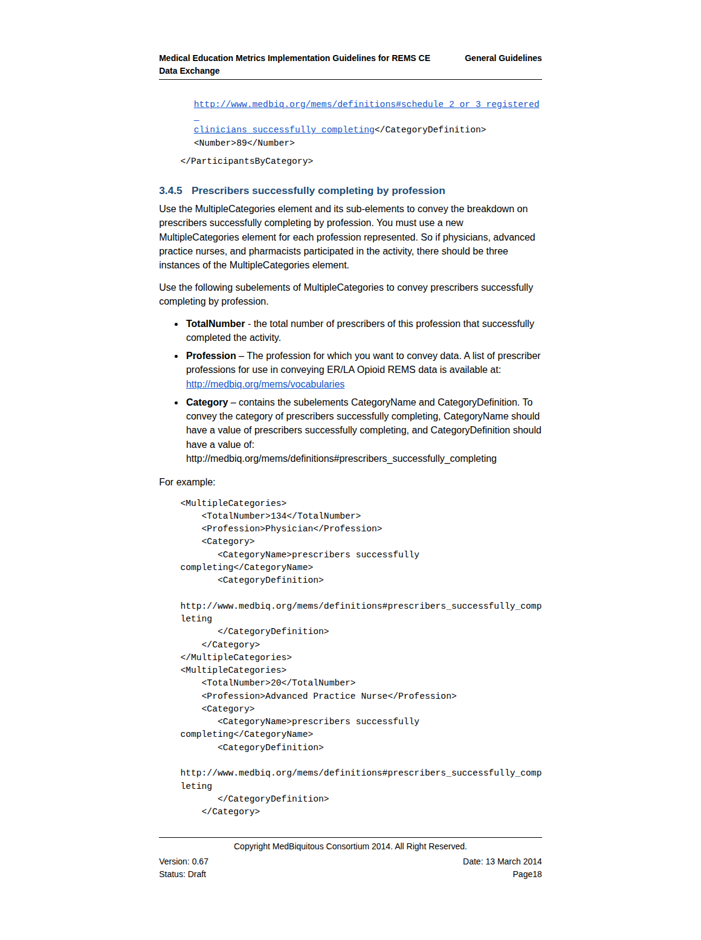Medical Education Metrics Implementation Guidelines for REMS CE Data Exchange
General Guidelines
http://www.medbiq.org/mems/definitions#schedule_2_or_3_registered_
clinicians_successfully_completing</CategoryDefinition>
<Number>89</Number>
</ParticipantsByCategory>
3.4.5 Prescribers successfully completing by profession
Use the MultipleCategories element and its sub-elements to convey the breakdown on prescribers successfully completing by profession. You must use a new MultipleCategories element for each profession represented. So if physicians, advanced practice nurses, and pharmacists participated in the activity, there should be three instances of the MultipleCategories element.
Use the following subelements of MultipleCategories to convey prescribers successfully completing by profession.
TotalNumber - the total number of prescribers of this profession that successfully completed the activity.
Profession – The profession for which you want to convey data. A list of prescriber professions for use in conveying ER/LA Opioid REMS data is available at: http://medbiq.org/mems/vocabularies
Category – contains the subelements CategoryName and CategoryDefinition. To convey the category of prescribers successfully completing, CategoryName should have a value of prescribers successfully completing, and CategoryDefinition should have a value of: http://medbiq.org/mems/definitions#prescribers_successfully_completing
For example:
<MultipleCategories>
    <TotalNumber>134</TotalNumber>
    <Profession>Physician</Profession>
    <Category>
       <CategoryName>prescribers successfully completing</CategoryName>
       <CategoryDefinition>

http://www.medbiq.org/mems/definitions#prescribers_successfully_completing
       </CategoryDefinition>
    </Category>
</MultipleCategories>
<MultipleCategories>
    <TotalNumber>20</TotalNumber>
    <Profession>Advanced Practice Nurse</Profession>
    <Category>
       <CategoryName>prescribers successfully completing</CategoryName>
       <CategoryDefinition>

http://www.medbiq.org/mems/definitions#prescribers_successfully_completing
       </CategoryDefinition>
    </Category>
Copyright MedBiquitous Consortium 2014. All Right Reserved.
Version: 0.67
Status: Draft
Date: 13 March 2014
Page18